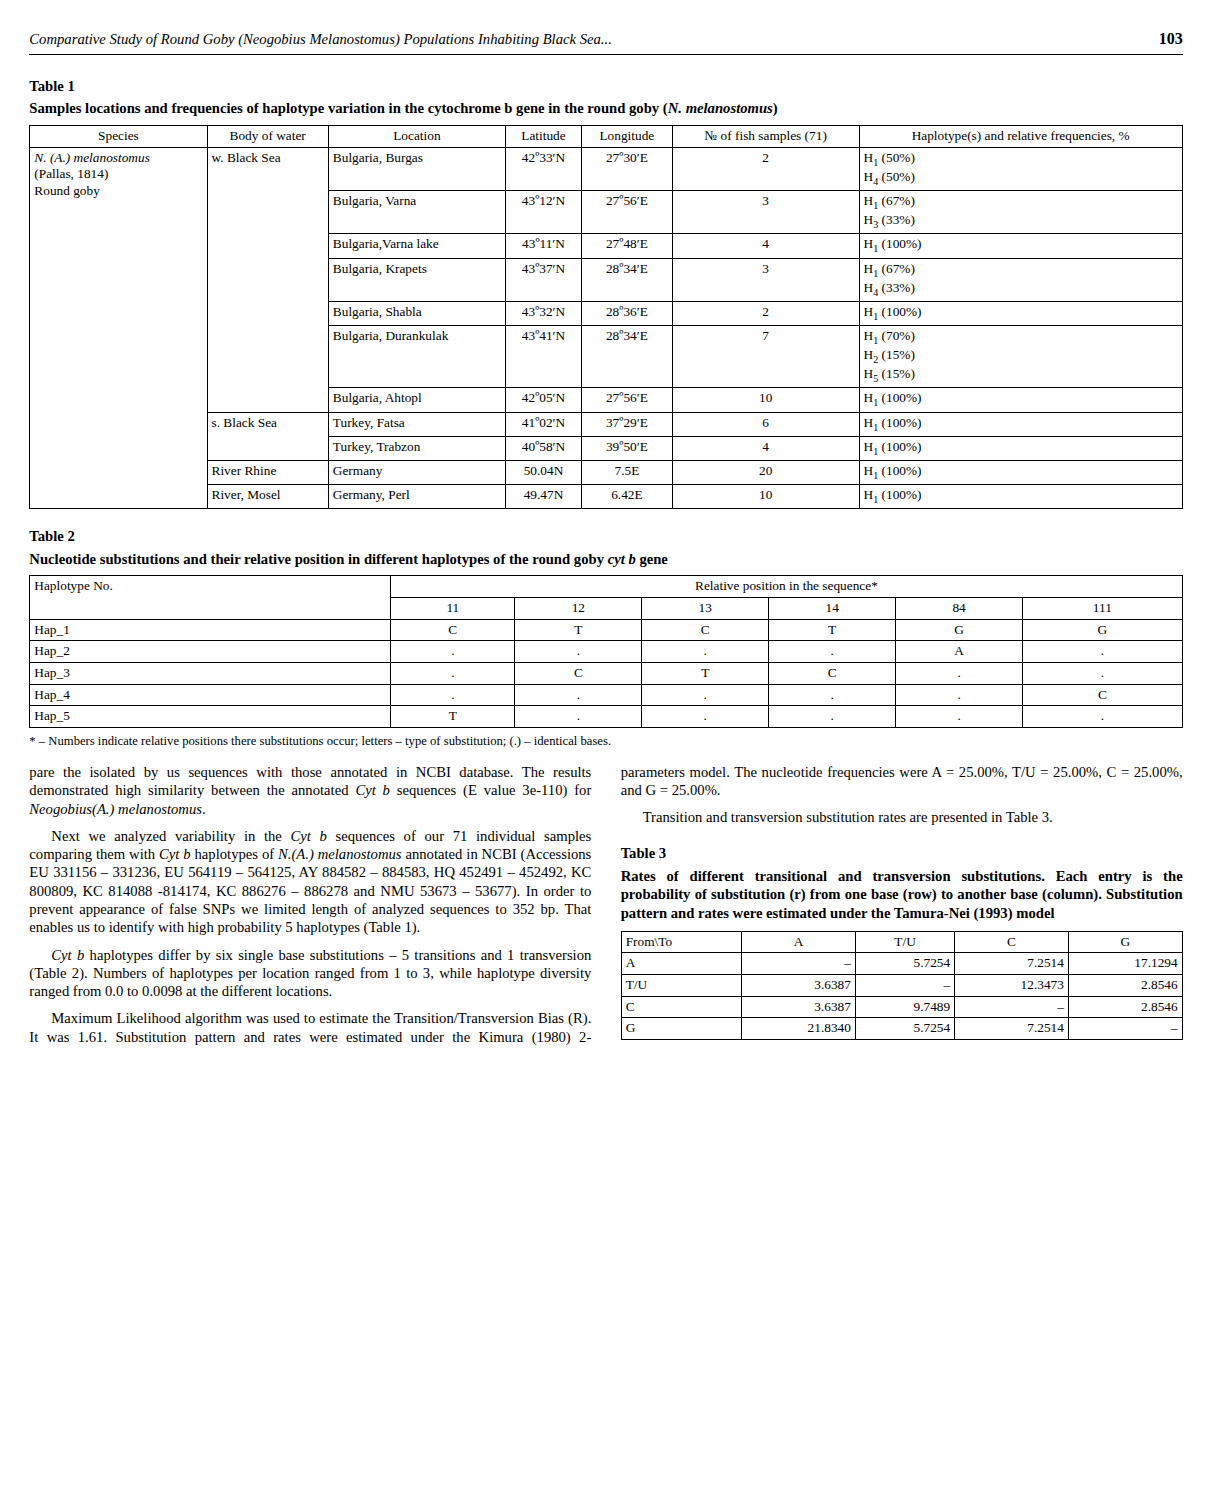Comparative Study of Round Goby (Neogobius Melanostomus) Populations Inhabiting Black Sea...
103
Table 1
Samples locations and frequencies of haplotype variation in the cytochrome b gene in the round goby (N. melanostomus)
| Species | Body of water | Location | Latitude | Longitude | № of fish samples (71) | Haplotype(s) and relative frequencies, % |
| --- | --- | --- | --- | --- | --- | --- |
| N. (A.) melanostomus (Pallas, 1814) Round goby | w. Black Sea | Bulgaria, Burgas | 42º33′N | 27º30′E | 2 | H 1 (50%) H 4 (50%) |
| Bulgaria, Varna | 43º12′N | 27º56′E | 3 | H 1 (67%) H 3 (33%) |
| Bulgaria,Varna lake | 43º11′N | 27º48′E | 4 | H 1 (100%) |
| Bulgaria, Krapets | 43º37′N | 28º34′E | 3 | H 1 (67%) H 4 (33%) |
| Bulgaria, Shabla | 43º32′N | 28º36′E | 2 | H 1 (100%) |
| Bulgaria, Durankulak | 43º41′N | 28º34′E | 7 | H 1 (70%) H 2 (15%) H 5 (15%) |
| Bulgaria, Ahtopl | 42º05′N | 27º56′E | 10 | H 1 (100%) |
| s. Black Sea | Turkey, Fatsa | 41º02′N | 37º29′E | 6 | H 1 (100%) |
| Turkey, Trabzon | 40º58′N | 39º50′E | 4 | H 1 (100%) |
| River Rhine | Germany | 50.04N | 7.5E | 20 | H 1 (100%) |
| River, Mosel | Germany, Perl | 49.47N | 6.42E | 10 | H 1 (100%) |
Table 2
Nucleotide substitutions and their relative position in different haplotypes of the round goby cyt b gene
| Haplotype No. | Relative position in the sequence* |
| --- | --- |
| 11 | 12 | 13 | 14 | 84 | 111 |
| Hap_1 | C | T | C | T | G | G |
| Hap_2 | . | . | . | . | A | . |
| Hap_3 | . | C | T | C | . | . |
| Hap_4 | . | . | . | . | . | C |
| Hap_5 | T | . | . | . | . | . |
* – Numbers indicate relative positions there substitutions occur; letters – type of substitution; (.) – identical bases.
pare the isolated by us sequences with those annotated in NCBI database. The results demonstrated high similarity between the annotated Cyt b sequences (E value 3e-110) for Neogobius(A.) melanostomus.
Next we analyzed variability in the Cyt b sequences of our 71 individual samples comparing them with Cyt b haplotypes of N.(A.) melanostomus annotated in NCBI (Accessions EU 331156 – 331236, EU 564119 – 564125, AY 884582 – 884583, HQ 452491 – 452492, KC 800809, KC 814088 -814174, KC 886276 – 886278 and NMU 53673 – 53677). In order to prevent appearance of false SNPs we limited length of analyzed sequences to 352 bp. That enables us to identify with high probability 5 haplotypes (Table 1).
Cyt b haplotypes differ by six single base substitutions – 5 transitions and 1 transversion (Table 2). Numbers of haplotypes per location ranged from 1 to 3, while haplotype diversity ranged from 0.0 to 0.0098 at the different locations.
Maximum Likelihood algorithm was used to estimate the Transition/Transversion Bias (R). It was 1.61. Substitution pattern and rates were estimated under the Kimura (1980) 2-parameters model. The nucleotide frequencies were A = 25.00%, T/U = 25.00%, C = 25.00%, and G = 25.00%.
Transition and transversion substitution rates are presented in Table 3.
Table 3
Rates of different transitional and transversion substitutions. Each entry is the probability of substitution (r) from one base (row) to another base (column). Substitution pattern and rates were estimated under the Tamura-Nei (1993) model
| From\To | A | T/U | C | G |
| --- | --- | --- | --- | --- |
| A | – | 5.7254 | 7.2514 | 17.1294 |
| T/U | 3.6387 | – | 12.3473 | 2.8546 |
| C | 3.6387 | 9.7489 | – | 2.8546 |
| G | 21.8340 | 5.7254 | 7.2514 | – |